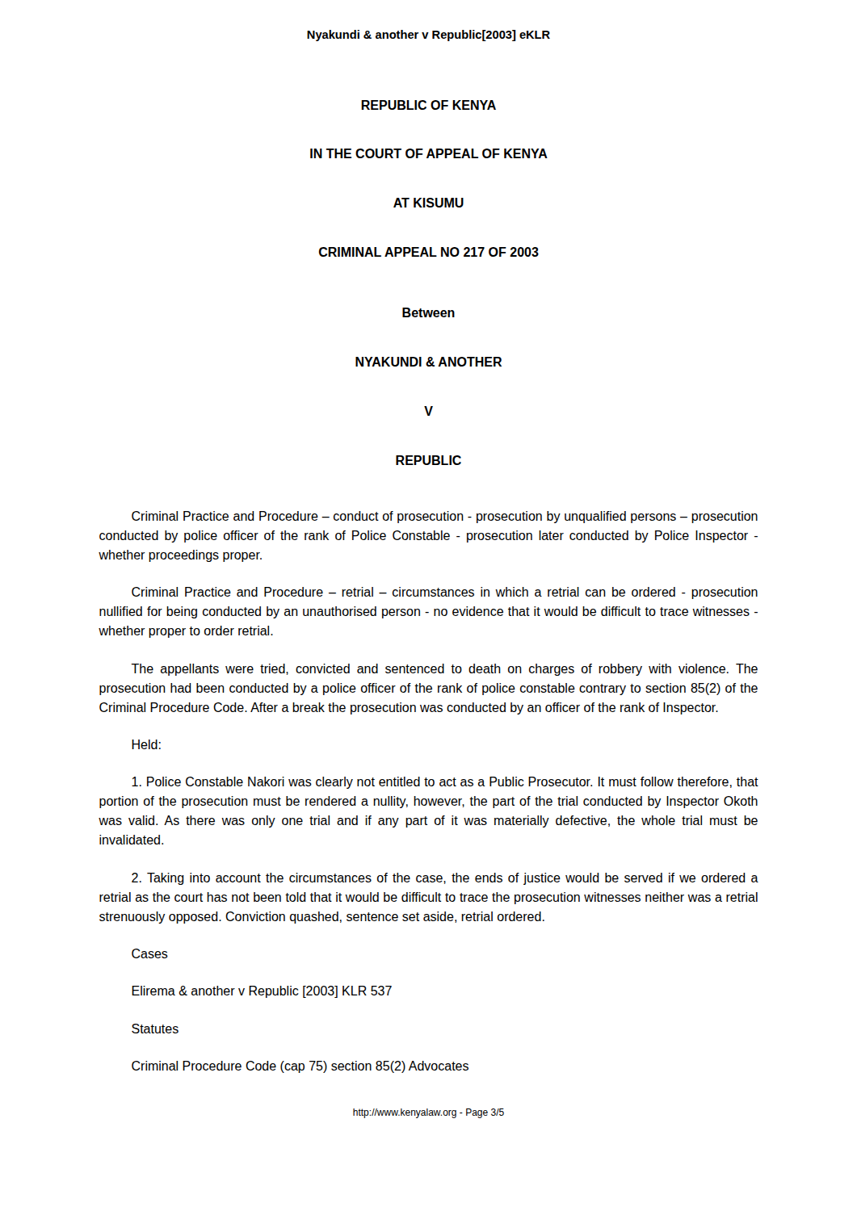Nyakundi & another v Republic[2003] eKLR
REPUBLIC OF KENYA
IN THE COURT OF APPEAL OF KENYA
AT KISUMU
CRIMINAL APPEAL NO 217 OF 2003
Between
NYAKUNDI & ANOTHER
V
REPUBLIC
Criminal Practice and Procedure – conduct of prosecution - prosecution by unqualified persons – prosecution conducted by police officer of the rank of Police Constable - prosecution later conducted by Police Inspector - whether proceedings proper.
Criminal Practice and Procedure – retrial – circumstances in which a retrial can be ordered - prosecution nullified for being conducted by an unauthorised person - no evidence that it would be difficult to trace witnesses - whether proper to order retrial.
The appellants were tried, convicted and sentenced to death on charges of robbery with violence. The prosecution had been conducted by a police officer of the rank of police constable contrary to section 85(2) of the Criminal Procedure Code. After a break the prosecution was conducted by an officer of the rank of Inspector.
Held:
1. Police Constable Nakori was clearly not entitled to act as a Public Prosecutor. It must follow therefore, that portion of the prosecution must be rendered a nullity, however, the part of the trial conducted by Inspector Okoth was valid. As there was only one trial and if any part of it was materially defective, the whole trial must be invalidated.
2. Taking into account the circumstances of the case, the ends of justice would be served if we ordered a retrial as the court has not been told that it would be difficult to trace the prosecution witnesses neither was a retrial strenuously opposed. Conviction quashed, sentence set aside, retrial ordered.
Cases
Elirema & another v Republic [2003] KLR 537
Statutes
Criminal Procedure Code (cap 75) section 85(2) Advocates
http://www.kenyalaw.org - Page 3/5